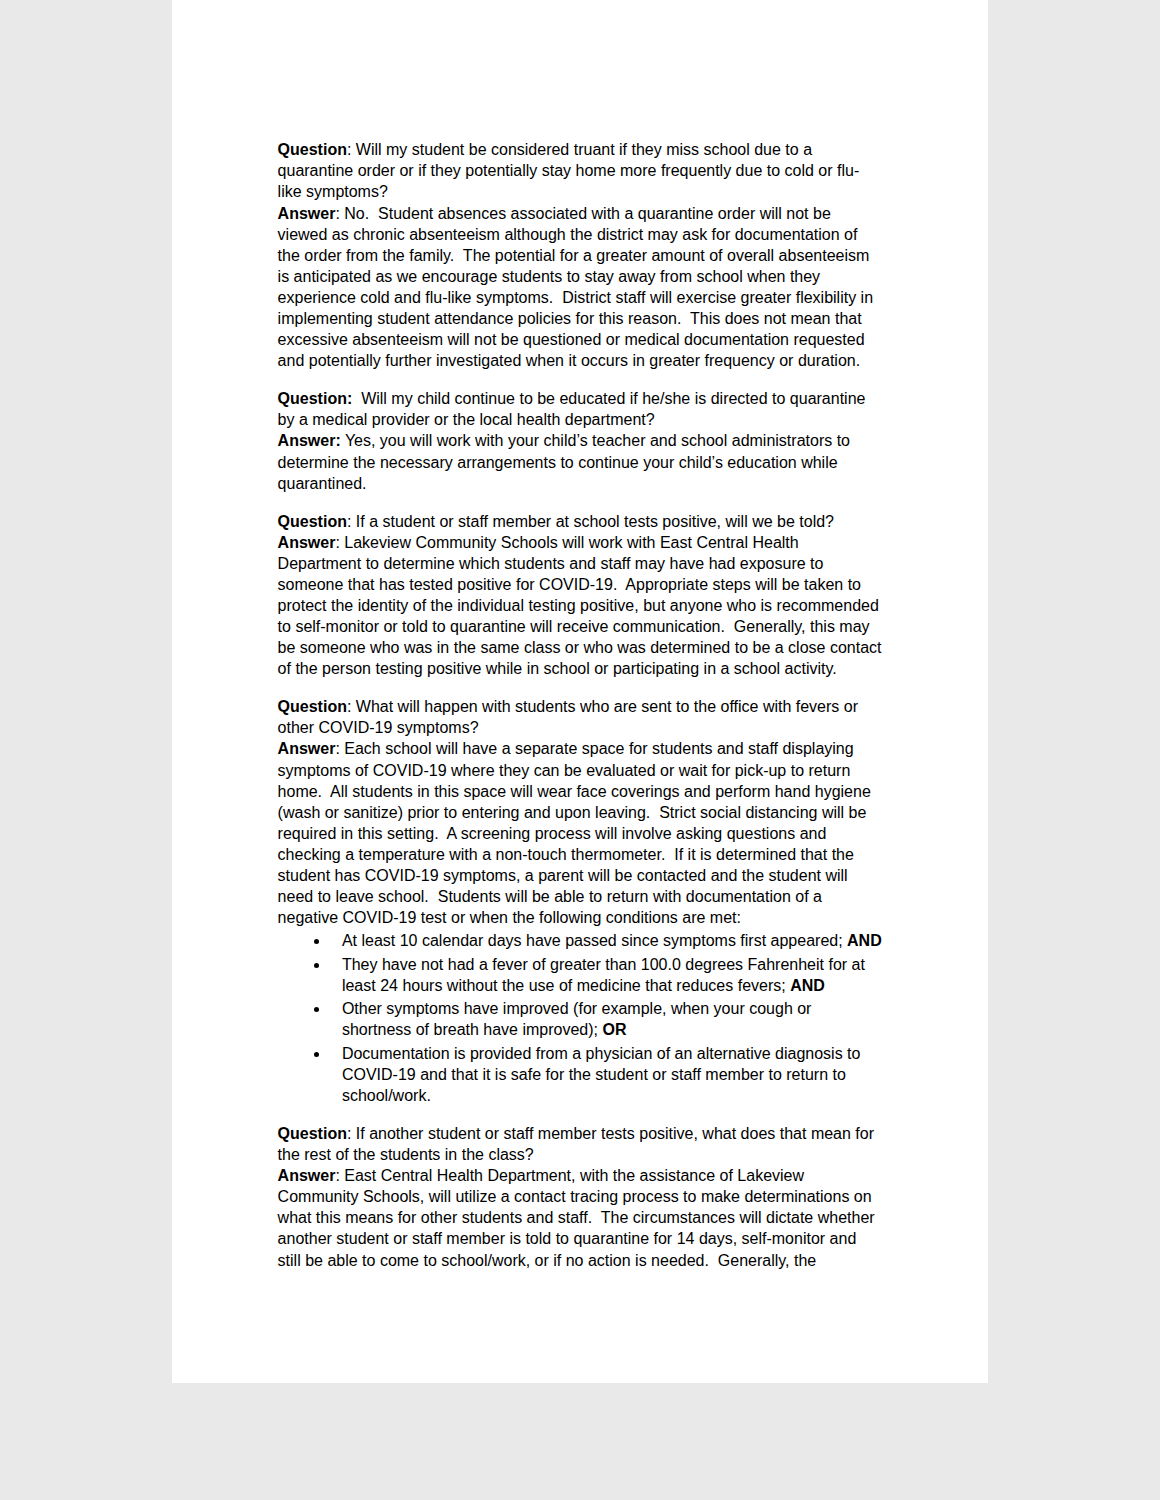Question: Will my student be considered truant if they miss school due to a quarantine order or if they potentially stay home more frequently due to cold or flu-like symptoms?
Answer: No. Student absences associated with a quarantine order will not be viewed as chronic absenteeism although the district may ask for documentation of the order from the family. The potential for a greater amount of overall absenteeism is anticipated as we encourage students to stay away from school when they experience cold and flu-like symptoms. District staff will exercise greater flexibility in implementing student attendance policies for this reason. This does not mean that excessive absenteeism will not be questioned or medical documentation requested and potentially further investigated when it occurs in greater frequency or duration.
Question: Will my child continue to be educated if he/she is directed to quarantine by a medical provider or the local health department?
Answer: Yes, you will work with your child’s teacher and school administrators to determine the necessary arrangements to continue your child’s education while quarantined.
Question: If a student or staff member at school tests positive, will we be told?
Answer: Lakeview Community Schools will work with East Central Health Department to determine which students and staff may have had exposure to someone that has tested positive for COVID-19. Appropriate steps will be taken to protect the identity of the individual testing positive, but anyone who is recommended to self-monitor or told to quarantine will receive communication. Generally, this may be someone who was in the same class or who was determined to be a close contact of the person testing positive while in school or participating in a school activity.
Question: What will happen with students who are sent to the office with fevers or other COVID-19 symptoms?
Answer: Each school will have a separate space for students and staff displaying symptoms of COVID-19 where they can be evaluated or wait for pick-up to return home. All students in this space will wear face coverings and perform hand hygiene (wash or sanitize) prior to entering and upon leaving. Strict social distancing will be required in this setting. A screening process will involve asking questions and checking a temperature with a non-touch thermometer. If it is determined that the student has COVID-19 symptoms, a parent will be contacted and the student will need to leave school. Students will be able to return with documentation of a negative COVID-19 test or when the following conditions are met:
At least 10 calendar days have passed since symptoms first appeared; AND
They have not had a fever of greater than 100.0 degrees Fahrenheit for at least 24 hours without the use of medicine that reduces fevers; AND
Other symptoms have improved (for example, when your cough or shortness of breath have improved); OR
Documentation is provided from a physician of an alternative diagnosis to COVID-19 and that it is safe for the student or staff member to return to school/work.
Question: If another student or staff member tests positive, what does that mean for the rest of the students in the class?
Answer: East Central Health Department, with the assistance of Lakeview Community Schools, will utilize a contact tracing process to make determinations on what this means for other students and staff. The circumstances will dictate whether another student or staff member is told to quarantine for 14 days, self-monitor and still be able to come to school/work, or if no action is needed. Generally, the